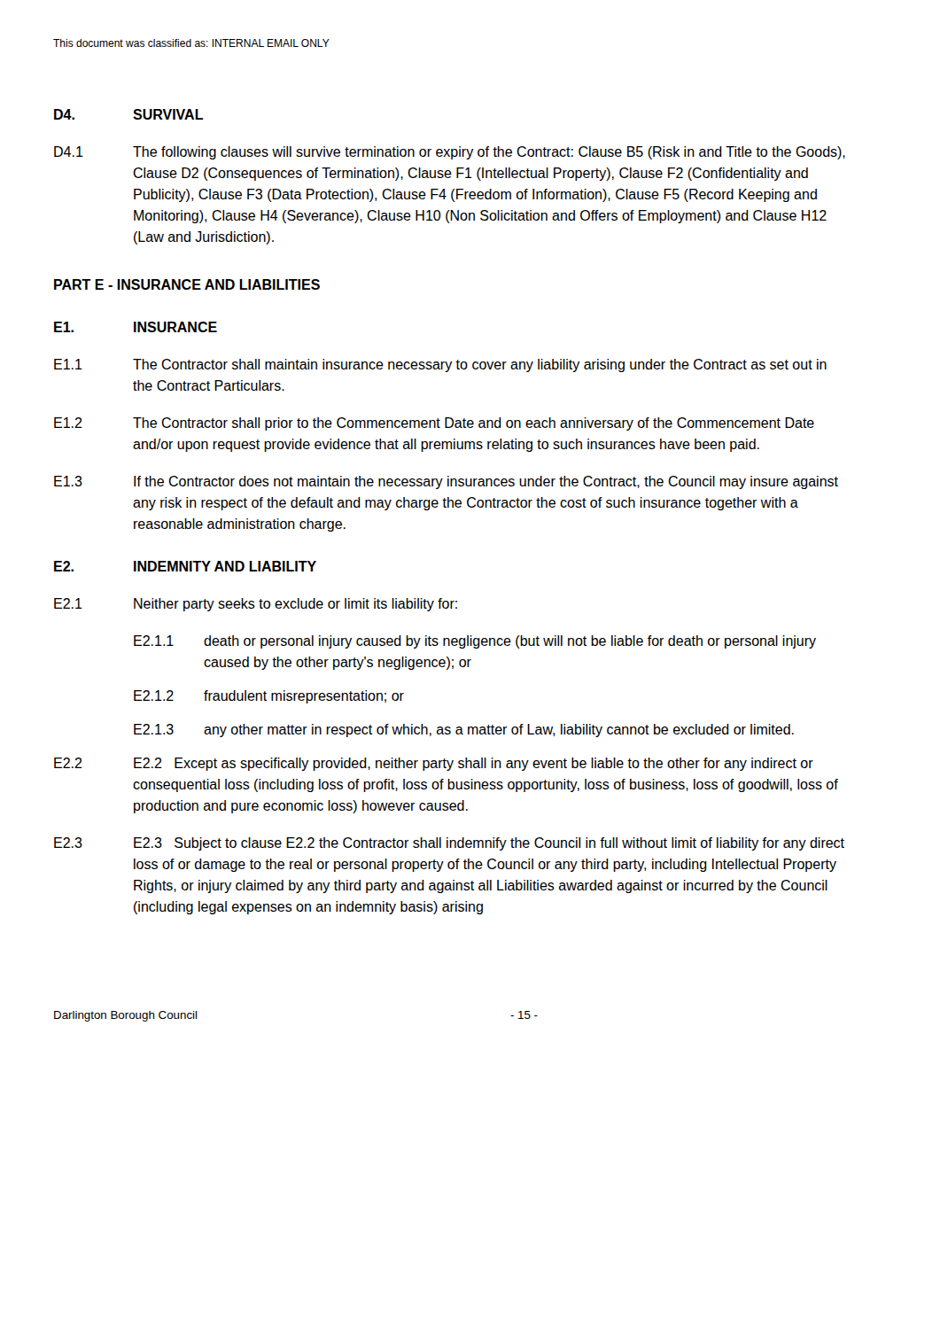This document was classified as: INTERNAL EMAIL ONLY
D4.
SURVIVAL
D4.1
The following clauses will survive termination or expiry of the Contract: Clause B5 (Risk in and Title to the Goods), Clause D2 (Consequences of Termination), Clause F1 (Intellectual Property), Clause F2 (Confidentiality and Publicity), Clause F3 (Data Protection), Clause F4 (Freedom of Information), Clause F5 (Record Keeping and Monitoring), Clause H4 (Severance), Clause H10 (Non Solicitation and Offers of Employment) and Clause H12 (Law and Jurisdiction).
PART E - INSURANCE AND LIABILITIES
E1.
INSURANCE
E1.1
The Contractor shall maintain insurance necessary to cover any liability arising under the Contract as set out in the Contract Particulars.
E1.2
The Contractor shall prior to the Commencement Date and on each anniversary of the Commencement Date and/or upon request provide evidence that all premiums relating to such insurances have been paid.
E1.3
If the Contractor does not maintain the necessary insurances under the Contract, the Council may insure against any risk in respect of the default and may charge the Contractor the cost of such insurance together with a reasonable administration charge.
E2.
INDEMNITY AND LIABILITY
E2.1
Neither party seeks to exclude or limit its liability for:
E2.1.1
death or personal injury caused by its negligence (but will not be liable for death or personal injury caused by the other party's negligence); or
E2.1.2
fraudulent misrepresentation; or
E2.1.3
any other matter in respect of which, as a matter of Law, liability cannot be excluded or limited.
E2.2
E2.2 Except as specifically provided, neither party shall in any event be liable to the other for any indirect or consequential loss (including loss of profit, loss of business opportunity, loss of business, loss of goodwill, loss of production and pure economic loss) however caused.
E2.3
E2.3 Subject to clause E2.2 the Contractor shall indemnify the Council in full without limit of liability for any direct loss of or damage to the real or personal property of the Council or any third party, including Intellectual Property Rights, or injury claimed by any third party and against all Liabilities awarded against or incurred by the Council (including legal expenses on an indemnity basis) arising
Darlington Borough Council
- 15 -